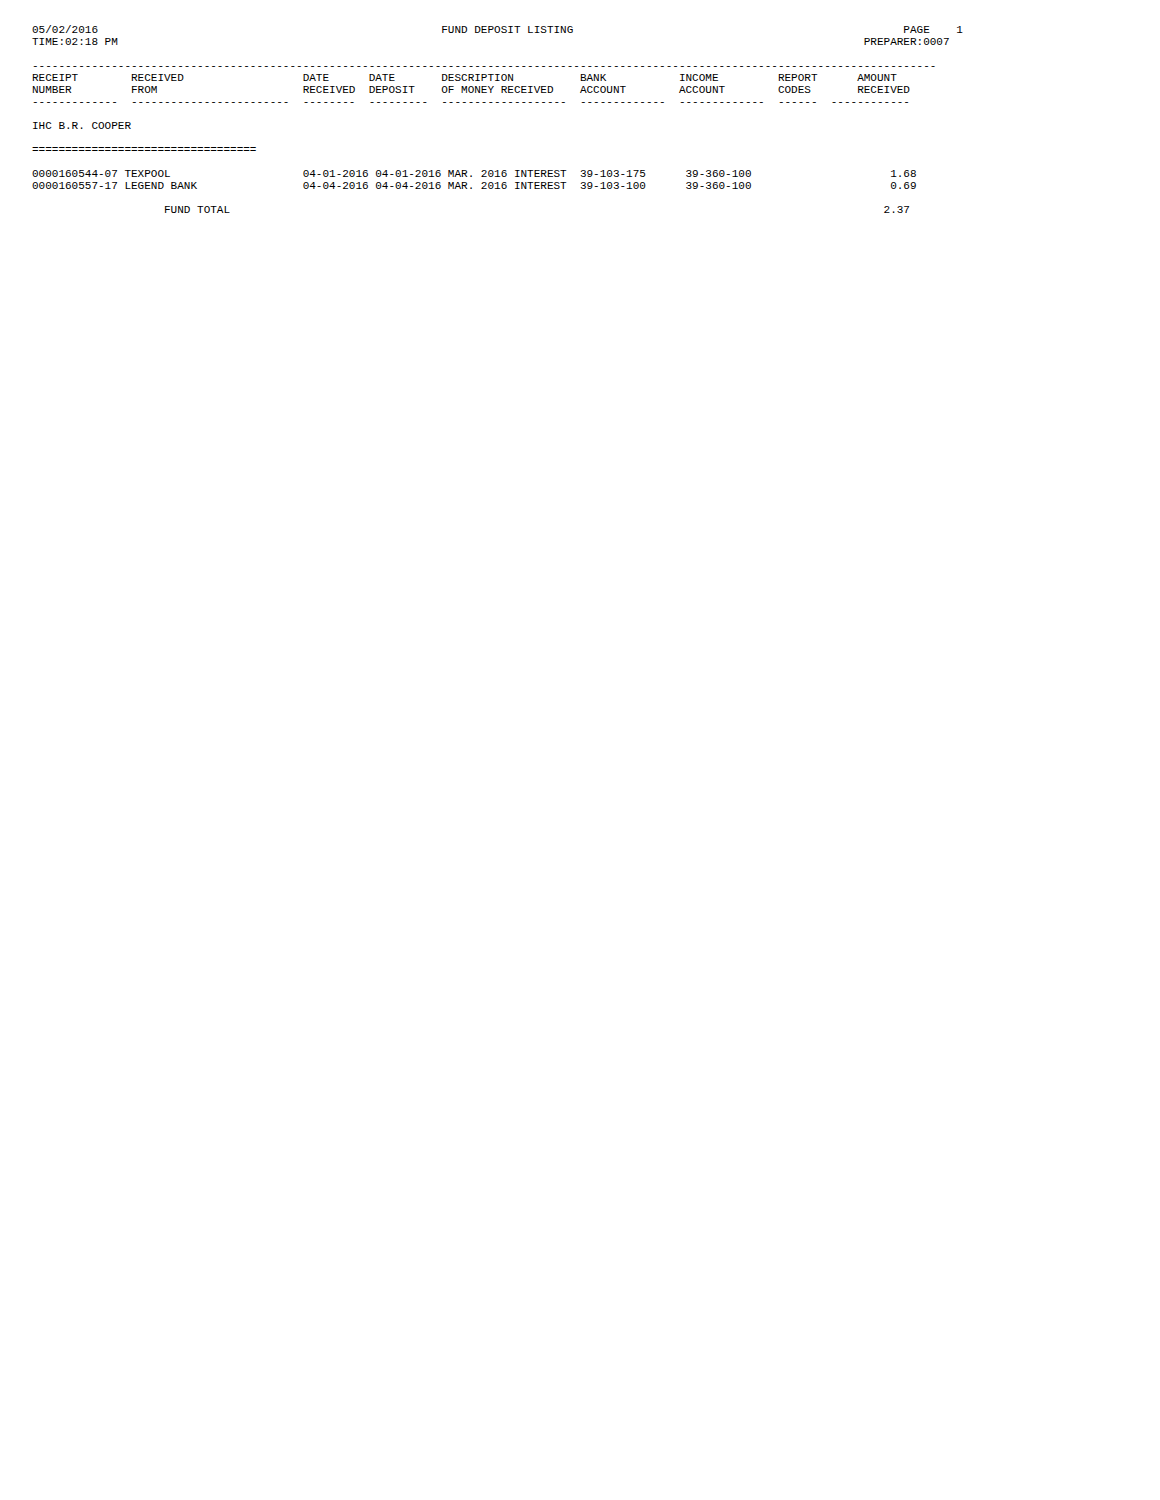05/02/2016                                                    FUND DEPOSIT LISTING                                                  PAGE    1
TIME:02:18 PM                                                                                                                 PREPARER:0007

-----------------------------------------------------------------------------------------------------------------------------------------
RECEIPT        RECEIVED                  DATE      DATE       DESCRIPTION          BANK           INCOME         REPORT      AMOUNT
NUMBER         FROM                      RECEIVED  DEPOSIT    OF MONEY RECEIVED    ACCOUNT        ACCOUNT        CODES       RECEIVED
-------------  ------------------------  --------  ---------  -------------------  -------------  -------------  ------  ------------

IHC B.R. COOPER

==================================

0000160544-07 TEXPOOL                    04-01-2016 04-01-2016 MAR. 2016 INTEREST  39-103-175      39-360-100                     1.68
0000160557-17 LEGEND BANK                04-04-2016 04-04-2016 MAR. 2016 INTEREST  39-103-100      39-360-100                     0.69

                    FUND TOTAL                                                                                                   2.37